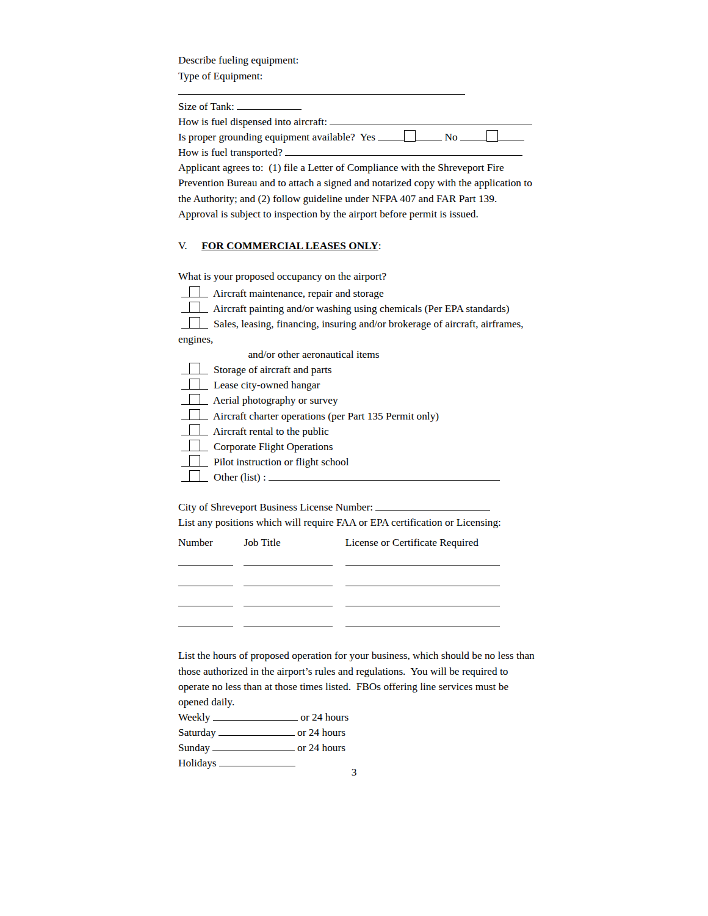Describe fueling equipment:
Type of Equipment:
Size of Tank:
How is fuel dispensed into aircraft:
Is proper grounding equipment available? Yes No
How is fuel transported?
Applicant agrees to: (1) file a Letter of Compliance with the Shreveport Fire Prevention Bureau and to attach a signed and notarized copy with the application to the Authority; and (2) follow guideline under NFPA 407 and FAR Part 139. Approval is subject to inspection by the airport before permit is issued.
V. FOR COMMERCIAL LEASES ONLY:
What is your proposed occupancy on the airport?
Aircraft maintenance, repair and storage
Aircraft painting and/or washing using chemicals (Per EPA standards)
Sales, leasing, financing, insuring and/or brokerage of aircraft, airframes, engines, and/or other aeronautical items
Storage of aircraft and parts
Lease city-owned hangar
Aerial photography or survey
Aircraft charter operations (per Part 135 Permit only)
Aircraft rental to the public
Corporate Flight Operations
Pilot instruction or flight school
Other (list) :
City of Shreveport Business License Number:
List any positions which will require FAA or EPA certification or Licensing:
| Number | Job Title | License or Certificate Required |
List the hours of proposed operation for your business, which should be no less than those authorized in the airport’s rules and regulations. You will be required to operate no less than at those times listed. FBOs offering line services must be opened daily.
Weekly or 24 hours
Saturday or 24 hours
Sunday or 24 hours
Holidays
3